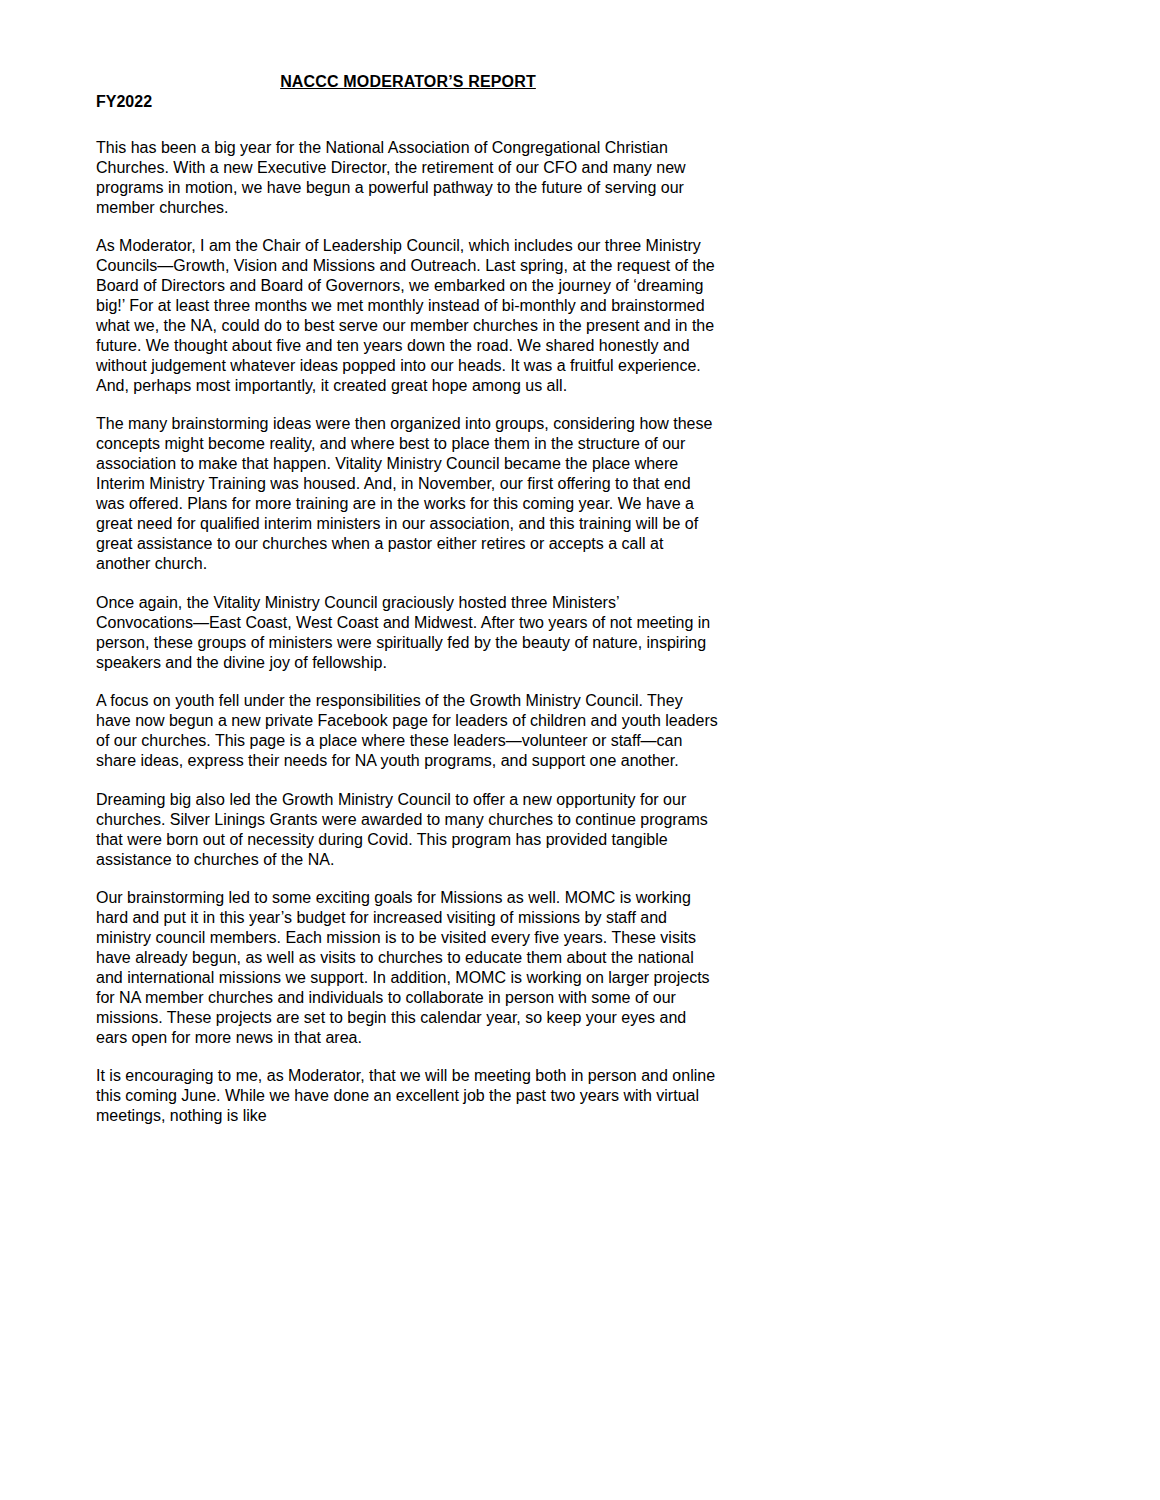NACCC MODERATOR’S REPORT
FY2022
This has been a big year for the National Association of Congregational Christian Churches. With a new Executive Director, the retirement of our CFO and many new programs in motion, we have begun a powerful pathway to the future of serving our member churches.
As Moderator, I am the Chair of Leadership Council, which includes our three Ministry Councils—Growth, Vision and Missions and Outreach. Last spring, at the request of the Board of Directors and Board of Governors, we embarked on the journey of ‘dreaming big!’ For at least three months we met monthly instead of bi-monthly and brainstormed what we, the NA, could do to best serve our member churches in the present and in the future. We thought about five and ten years down the road. We shared honestly and without judgement whatever ideas popped into our heads. It was a fruitful experience. And, perhaps most importantly, it created great hope among us all.
The many brainstorming ideas were then organized into groups, considering how these concepts might become reality, and where best to place them in the structure of our association to make that happen. Vitality Ministry Council became the place where Interim Ministry Training was housed. And, in November, our first offering to that end was offered. Plans for more training are in the works for this coming year. We have a great need for qualified interim ministers in our association, and this training will be of great assistance to our churches when a pastor either retires or accepts a call at another church.
Once again, the Vitality Ministry Council graciously hosted three Ministers’ Convocations—East Coast, West Coast and Midwest. After two years of not meeting in person, these groups of ministers were spiritually fed by the beauty of nature, inspiring speakers and the divine joy of fellowship.
A focus on youth fell under the responsibilities of the Growth Ministry Council. They have now begun a new private Facebook page for leaders of children and youth leaders of our churches. This page is a place where these leaders—volunteer or staff—can share ideas, express their needs for NA youth programs, and support one another.
Dreaming big also led the Growth Ministry Council to offer a new opportunity for our churches. Silver Linings Grants were awarded to many churches to continue programs that were born out of necessity during Covid. This program has provided tangible assistance to churches of the NA.
Our brainstorming led to some exciting goals for Missions as well. MOMC is working hard and put it in this year’s budget for increased visiting of missions by staff and ministry council members. Each mission is to be visited every five years. These visits have already begun, as well as visits to churches to educate them about the national and international missions we support. In addition, MOMC is working on larger projects for NA member churches and individuals to collaborate in person with some of our missions. These projects are set to begin this calendar year, so keep your eyes and ears open for more news in that area.
It is encouraging to me, as Moderator, that we will be meeting both in person and online this coming June. While we have done an excellent job the past two years with virtual meetings, nothing is like